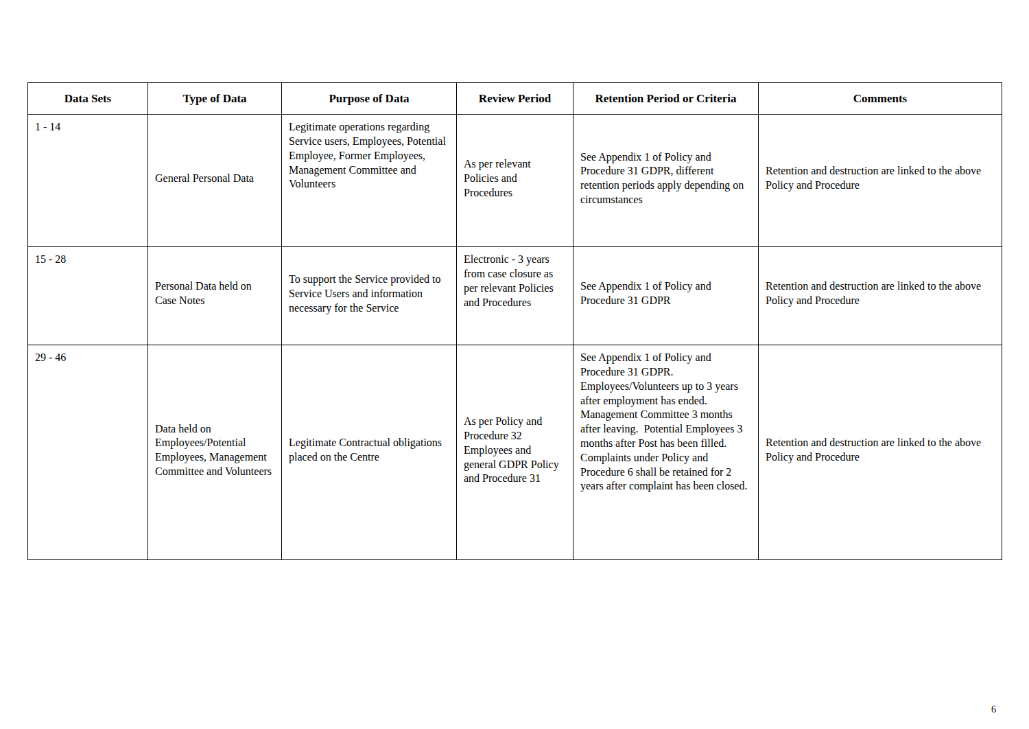| Data Sets | Type of Data | Purpose of Data | Review Period | Retention Period or Criteria | Comments |
| --- | --- | --- | --- | --- | --- |
| 1 - 14 | General Personal Data | Legitimate operations regarding Service users, Employees, Potential Employee, Former Employees, Management Committee and Volunteers | As per relevant Policies and Procedures | See Appendix 1 of Policy and Procedure 31 GDPR, different retention periods apply depending on circumstances | Retention and destruction are linked to the above Policy and Procedure |
| 15 - 28 | Personal Data held on Case Notes | To support the Service provided to Service Users and information necessary for the Service | Electronic - 3 years from case closure as per relevant Policies and Procedures | See Appendix 1 of Policy and Procedure 31 GDPR | Retention and destruction are linked to the above Policy and Procedure |
| 29 - 46 | Data held on Employees/Potential Employees, Management Committee and Volunteers | Legitimate Contractual obligations placed on the Centre | As per Policy and Procedure 32 Employees and general GDPR Policy and Procedure 31 | See Appendix 1 of Policy and Procedure 31 GDPR. Employees/Volunteers up to 3 years after employment has ended. Management Committee 3 months after leaving. Potential Employees 3 months after Post has been filled. Complaints under Policy and Procedure 6 shall be retained for 2 years after complaint has been closed. | Retention and destruction are linked to the above Policy and Procedure |
6